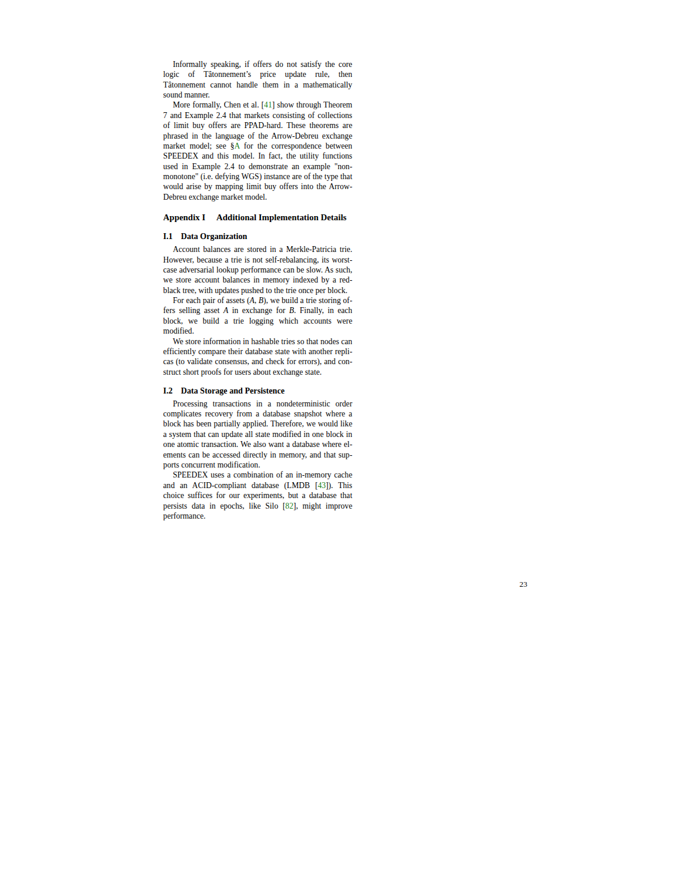Informally speaking, if offers do not satisfy the core logic of Tâtonnement’s price update rule, then Tâtonnement cannot handle them in a mathematically sound manner.
More formally, Chen et al. [41] show through Theorem 7 and Example 2.4 that markets consisting of collections of limit buy offers are PPAD-hard. These theorems are phrased in the language of the Arrow-Debreu exchange market model; see §A for the correspondence between SPEEDEX and this model. In fact, the utility functions used in Example 2.4 to demonstrate an example "non-monotone" (i.e. defying WGS) instance are of the type that would arise by mapping limit buy offers into the Arrow-Debreu exchange market model.
Appendix I Additional Implementation Details
I.1 Data Organization
Account balances are stored in a Merkle-Patricia trie. However, because a trie is not self-rebalancing, its worst-case adversarial lookup performance can be slow. As such, we store account balances in memory indexed by a red-black tree, with updates pushed to the trie once per block.
For each pair of assets (A, B), we build a trie storing offers selling asset A in exchange for B. Finally, in each block, we build a trie logging which accounts were modified.
We store information in hashable tries so that nodes can efficiently compare their database state with another replicas (to validate consensus, and check for errors), and construct short proofs for users about exchange state.
I.2 Data Storage and Persistence
Processing transactions in a nondeterministic order complicates recovery from a database snapshot where a block has been partially applied. Therefore, we would like a system that can update all state modified in one block in one atomic transaction. We also want a database where elements can be accessed directly in memory, and that supports concurrent modification.
SPEEDEX uses a combination of an in-memory cache and an ACID-compliant database (LMDB [43]). This choice suffices for our experiments, but a database that persists data in epochs, like Silo [82], might improve performance.
23